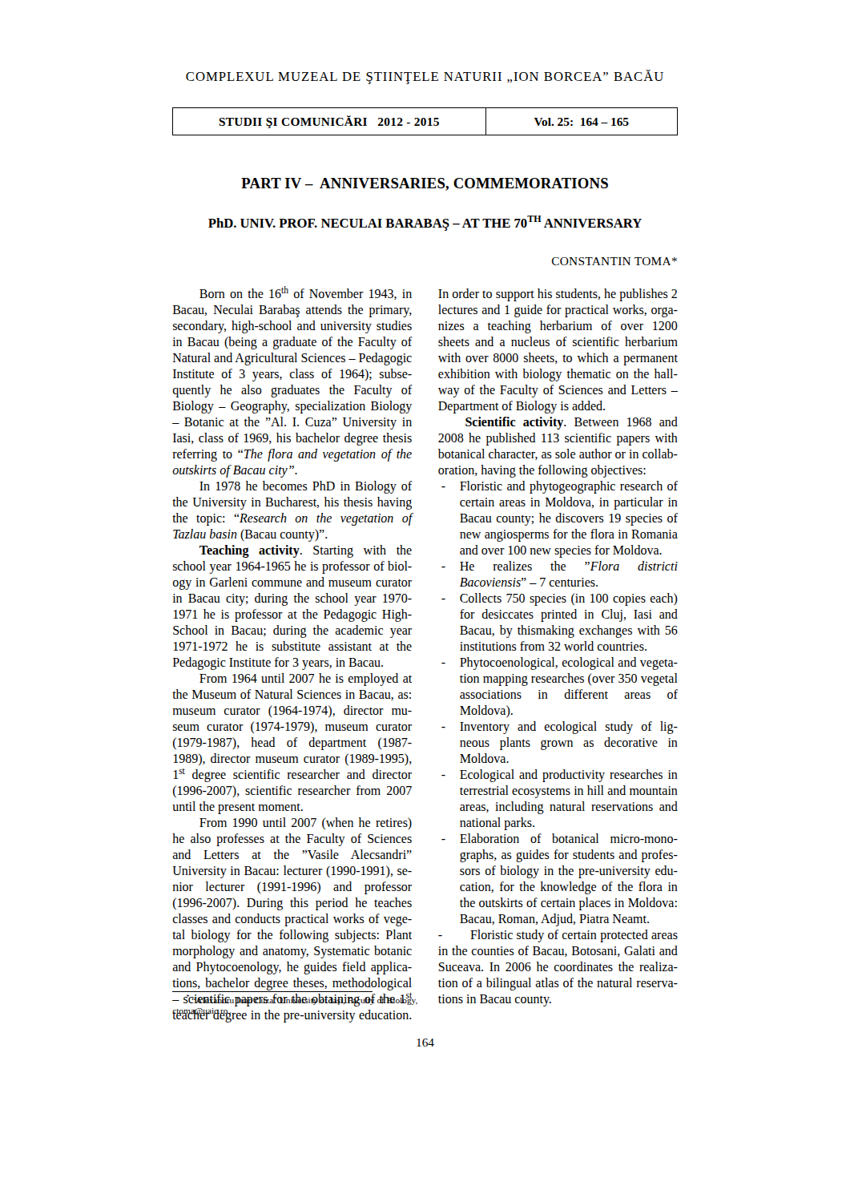COMPLEXUL MUZEAL DE ŞTIINŢELE NATURII „ION BORCEA” BACĂU
| STUDII ŞI COMUNICĂRI 2012 - 2015 | Vol. 25: 164 – 165 |
PART IV – ANNIVERSARIES, COMMEMORATIONS
PhD. UNIV. PROF. NECULAI BARABAŞ – AT THE 70TH ANNIVERSARY
CONSTANTIN TOMA*
Born on the 16th of November 1943, in Bacau, Neculai Barabaş attends the primary, secondary, high-school and university studies in Bacau (being a graduate of the Faculty of Natural and Agricultural Sciences – Pedagogic Institute of 3 years, class of 1964); subsequently he also graduates the Faculty of Biology – Geography, specialization Biology – Botanic at the ”Al. I. Cuza” University in Iasi, class of 1969, his bachelor degree thesis referring to “The flora and vegetation of the outskirts of Bacau city”.
In 1978 he becomes PhD in Biology of the University in Bucharest, his thesis having the topic: “Research on the vegetation of Tazlau basin (Bacau county)”.
Teaching activity. Starting with the school year 1964-1965 he is professor of biology in Garleni commune and museum curator in Bacau city; during the school year 1970-1971 he is professor at the Pedagogic High-School in Bacau; during the academic year 1971-1972 he is substitute assistant at the Pedagogic Institute for 3 years, in Bacau.
From 1964 until 2007 he is employed at the Museum of Natural Sciences in Bacau, as: museum curator (1964-1974), director museum curator (1974-1979), museum curator (1979-1987), head of department (1987-1989), director museum curator (1989-1995), 1st degree scientific researcher and director (1996-2007), scientific researcher from 2007 until the present moment.
From 1990 until 2007 (when he retires) he also professes at the Faculty of Sciences and Letters at the ”Vasile Alecsandri” University in Bacau: lecturer (1990-1991), senior lecturer (1991-1996) and professor (1996-2007). During this period he teaches classes and conducts practical works of vegetal biology for the following subjects: Plant morphology and anatomy, Systematic botanic and Phytocoenology, he guides field applications, bachelor degree theses, methodological – scientific papers for the obtaining of the 1st teacher degree in the pre-university education. In order to support his students, he publishes 2 lectures and 1 guide for practical works, organizes a teaching herbarium of over 1200 sheets and a nucleus of scientific herbarium with over 8000 sheets, to which a permanent exhibition with biology thematic on the hallway of the Faculty of Sciences and Letters – Department of Biology is added.
Scientific activity. Between 1968 and 2008 he published 113 scientific papers with botanical character, as sole author or in collaboration, having the following objectives:
Floristic and phytogeographic research of certain areas in Moldova, in particular in Bacau county; he discovers 19 species of new angiosperms for the flora in Romania and over 100 new species for Moldova.
He realizes the ”Flora districti Bacoviensis” – 7 centuries.
Collects 750 species (in 100 copies each) for desiccates printed in Cluj, Iasi and Bacau, by thismaking exchanges with 56 institutions from 32 world countries.
Phytocoenological, ecological and vegetation mapping researches (over 350 vegetal associations in different areas of Moldova).
Inventory and ecological study of ligneous plants grown as decorative in Moldova.
Ecological and productivity researches in terrestrial ecosystems in hill and mountain areas, including natural reservations and national parks.
Elaboration of botanical micro-monographs, as guides for students and professors of biology in the pre-university education, for the knowledge of the flora in the outskirts of certain places in Moldova: Bacau, Roman, Adjud, Piatra Neamt.
- Floristic study of certain protected areas in the counties of Bacau, Botosani, Galati and Suceava. In 2006 he coordinates the realization of a bilingual atlas of the natural reservations in Bacau county.
* “Alexandru Ioan Cuza" University of Iaşi, Faculty of Biology, ctoma@uaic.ro
164